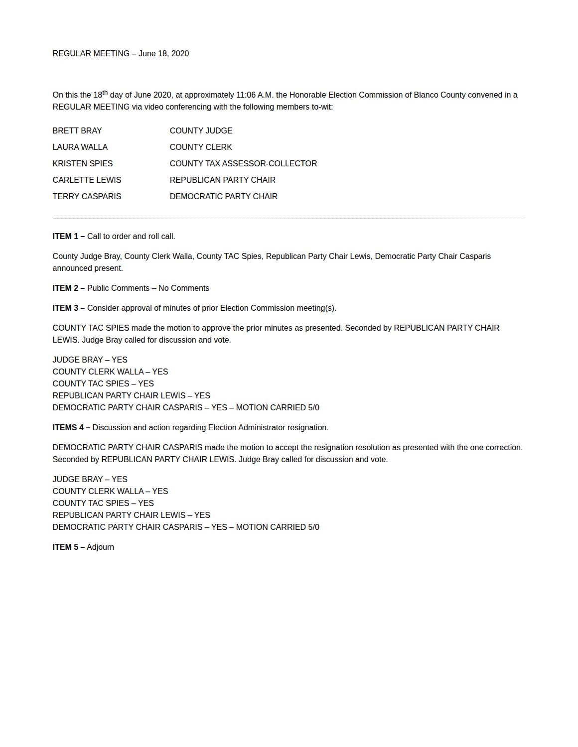REGULAR MEETING – June 18, 2020
On this the 18th day of June 2020, at approximately 11:06 A.M. the Honorable Election Commission of Blanco County convened in a REGULAR MEETING via video conferencing with the following members to-wit:
| BRETT BRAY | COUNTY JUDGE |
| LAURA WALLA | COUNTY CLERK |
| KRISTEN SPIES | COUNTY TAX ASSESSOR-COLLECTOR |
| CARLETTE LEWIS | REPUBLICAN PARTY CHAIR |
| TERRY CASPARIS | DEMOCRATIC PARTY CHAIR |
ITEM 1 – Call to order and roll call.
County Judge Bray, County Clerk Walla, County TAC Spies, Republican Party Chair Lewis, Democratic Party Chair Casparis announced present.
ITEM 2 – Public Comments – No Comments
ITEM 3 – Consider approval of minutes of prior Election Commission meeting(s).
COUNTY TAC SPIES made the motion to approve the prior minutes as presented. Seconded by REPUBLICAN PARTY CHAIR LEWIS. Judge Bray called for discussion and vote.
JUDGE BRAY – YES
COUNTY CLERK WALLA – YES
COUNTY TAC SPIES – YES
REPUBLICAN PARTY CHAIR LEWIS – YES
DEMOCRATIC PARTY CHAIR CASPARIS – YES – MOTION CARRIED 5/0
ITEMS 4 – Discussion and action regarding Election Administrator resignation.
DEMOCRATIC PARTY CHAIR CASPARIS made the motion to accept the resignation resolution as presented with the one correction. Seconded by REPUBLICAN PARTY CHAIR LEWIS. Judge Bray called for discussion and vote.
JUDGE BRAY – YES
COUNTY CLERK WALLA – YES
COUNTY TAC SPIES – YES
REPUBLICAN PARTY CHAIR LEWIS – YES
DEMOCRATIC PARTY CHAIR CASPARIS – YES – MOTION CARRIED 5/0
ITEM 5 – Adjourn